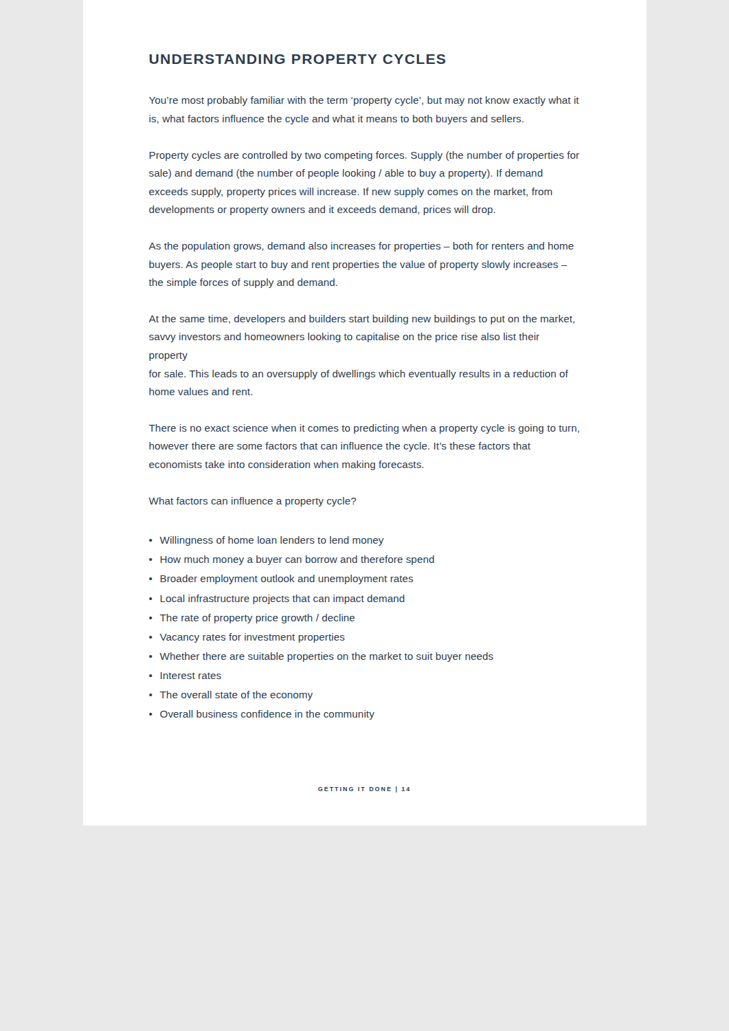Understanding Property Cycles
You’re most probably familiar with the term ‘property cycle’, but may not know exactly what it is, what factors influence the cycle and what it means to both buyers and sellers.
Property cycles are controlled by two competing forces. Supply (the number of properties for sale) and demand (the number of people looking / able to buy a property). If demand exceeds supply, property prices will increase. If new supply comes on the market, from developments or property owners and it exceeds demand, prices will drop.
As the population grows, demand also increases for properties – both for renters and home buyers. As people start to buy and rent properties the value of property slowly increases – the simple forces of supply and demand.
At the same time, developers and builders start building new buildings to put on the market, savvy investors and homeowners looking to capitalise on the price rise also list their property
for sale. This leads to an oversupply of dwellings which eventually results in a reduction of home values and rent.
There is no exact science when it comes to predicting when a property cycle is going to turn, however there are some factors that can influence the cycle. It’s these factors that economists take into consideration when making forecasts.
What factors can influence a property cycle?
Willingness of home loan lenders to lend money
How much money a buyer can borrow and therefore spend
Broader employment outlook and unemployment rates
Local infrastructure projects that can impact demand
The rate of property price growth / decline
Vacancy rates for investment properties
Whether there are suitable properties on the market to suit buyer needs
Interest rates
The overall state of the economy
Overall business confidence in the community
Getting it done | 14